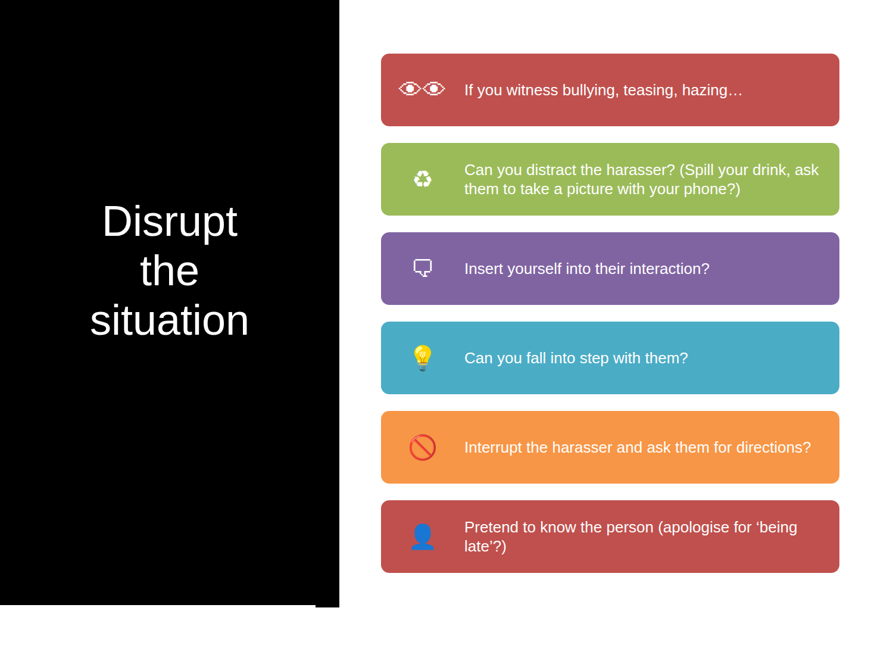Disrupt
the
situation
👁👁
If you witness bullying, teasing, hazing…
♻
Can you distract the harasser? (Spill your drink, ask them to take a picture with your phone?)
🗨
Insert yourself into their interaction?
💡
Can you fall into step with them?
🚫
Interrupt the harasser and ask them for directions?
👤
Pretend to know the person (apologise for ‘being late’?)